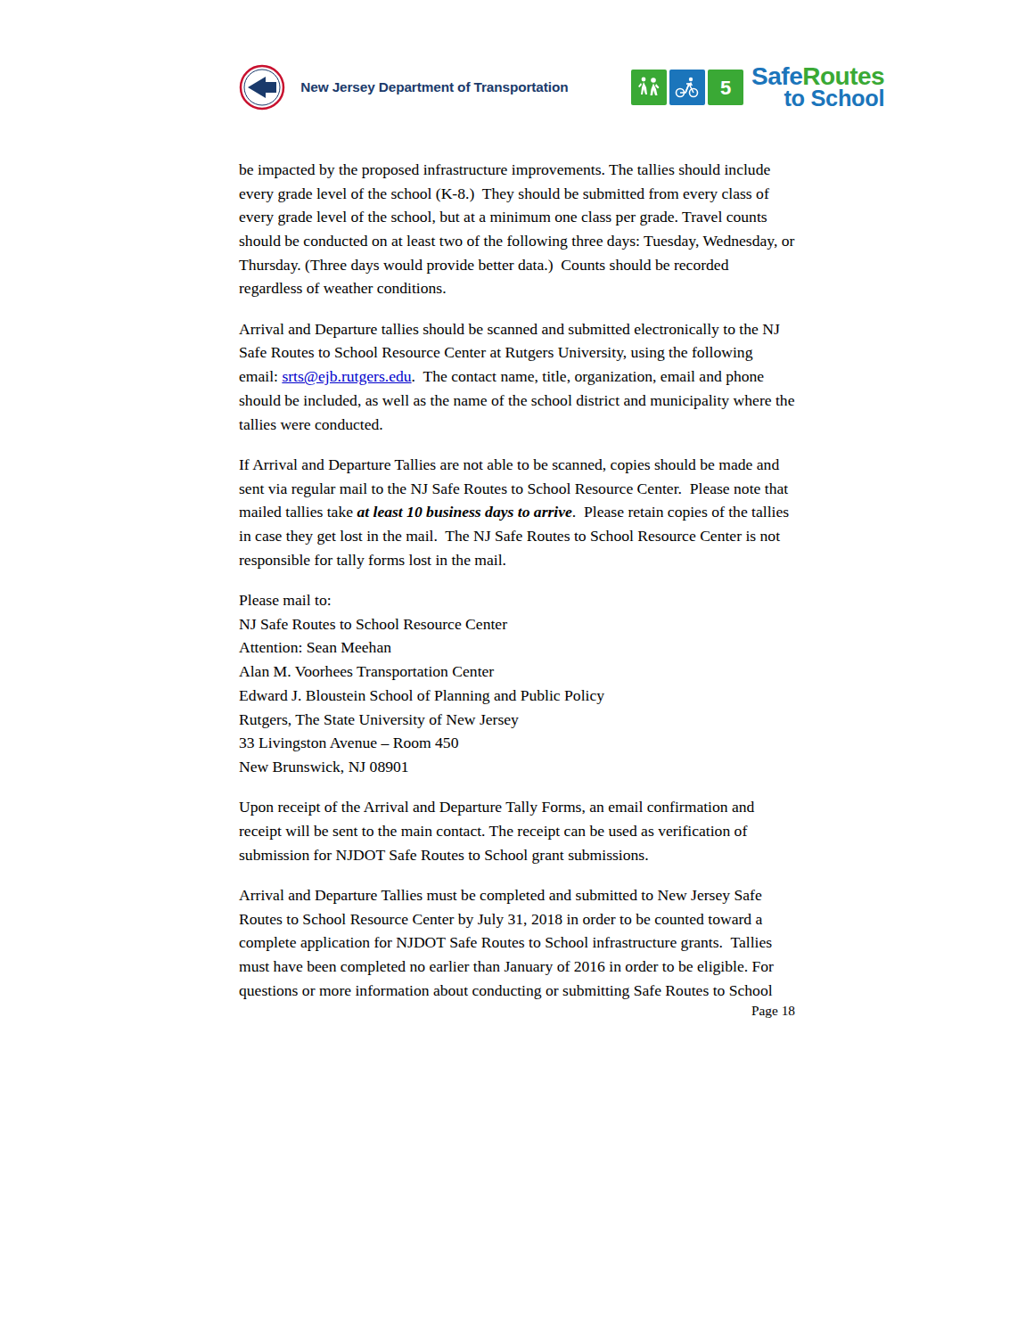New Jersey Department of Transportation
5
SafeRoutes
to School
be impacted by the proposed infrastructure improvements. The tallies should include every grade level of the school (K-8.) They should be submitted from every class of every grade level of the school, but at a minimum one class per grade. Travel counts should be conducted on at least two of the following three days: Tuesday, Wednesday, or Thursday. (Three days would provide better data.) Counts should be recorded regardless of weather conditions.
Arrival and Departure tallies should be scanned and submitted electronically to the NJ Safe Routes to School Resource Center at Rutgers University, using the following email: srts@ejb.rutgers.edu. The contact name, title, organization, email and phone should be included, as well as the name of the school district and municipality where the tallies were conducted.
If Arrival and Departure Tallies are not able to be scanned, copies should be made and sent via regular mail to the NJ Safe Routes to School Resource Center. Please note that mailed tallies take at least 10 business days to arrive. Please retain copies of the tallies in case they get lost in the mail. The NJ Safe Routes to School Resource Center is not responsible for tally forms lost in the mail.
Please mail to:
NJ Safe Routes to School Resource Center
Attention: Sean Meehan
Alan M. Voorhees Transportation Center
Edward J. Bloustein School of Planning and Public Policy
Rutgers, The State University of New Jersey
33 Livingston Avenue – Room 450
New Brunswick, NJ 08901
Upon receipt of the Arrival and Departure Tally Forms, an email confirmation and receipt will be sent to the main contact. The receipt can be used as verification of submission for NJDOT Safe Routes to School grant submissions.
Arrival and Departure Tallies must be completed and submitted to New Jersey Safe Routes to School Resource Center by July 31, 2018 in order to be counted toward a complete application for NJDOT Safe Routes to School infrastructure grants. Tallies must have been completed no earlier than January of 2016 in order to be eligible. For questions or more information about conducting or submitting Safe Routes to School
Page 18